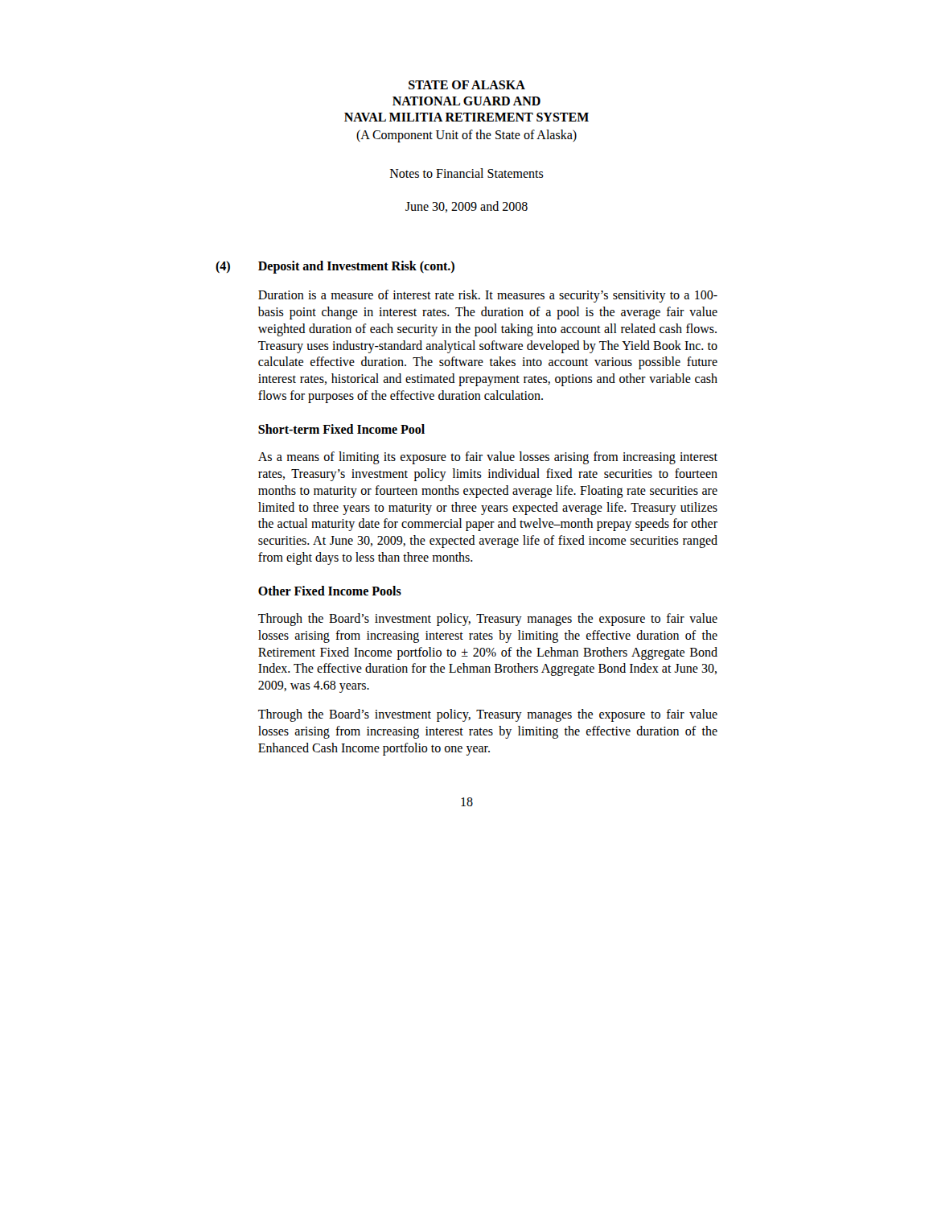State of Alaska
National Guard and
Naval Militia Retirement System
(A Component Unit of the State of Alaska)
Notes to Financial Statements
June 30, 2009 and 2008
(4) Deposit and Investment Risk (cont.)
Duration is a measure of interest rate risk. It measures a security’s sensitivity to a 100-basis point change in interest rates. The duration of a pool is the average fair value weighted duration of each security in the pool taking into account all related cash flows. Treasury uses industry-standard analytical software developed by The Yield Book Inc. to calculate effective duration. The software takes into account various possible future interest rates, historical and estimated prepayment rates, options and other variable cash flows for purposes of the effective duration calculation.
Short-term Fixed Income Pool
As a means of limiting its exposure to fair value losses arising from increasing interest rates, Treasury’s investment policy limits individual fixed rate securities to fourteen months to maturity or fourteen months expected average life. Floating rate securities are limited to three years to maturity or three years expected average life. Treasury utilizes the actual maturity date for commercial paper and twelve–month prepay speeds for other securities. At June 30, 2009, the expected average life of fixed income securities ranged from eight days to less than three months.
Other Fixed Income Pools
Through the Board’s investment policy, Treasury manages the exposure to fair value losses arising from increasing interest rates by limiting the effective duration of the Retirement Fixed Income portfolio to ± 20% of the Lehman Brothers Aggregate Bond Index. The effective duration for the Lehman Brothers Aggregate Bond Index at June 30, 2009, was 4.68 years.
Through the Board’s investment policy, Treasury manages the exposure to fair value losses arising from increasing interest rates by limiting the effective duration of the Enhanced Cash Income portfolio to one year.
18